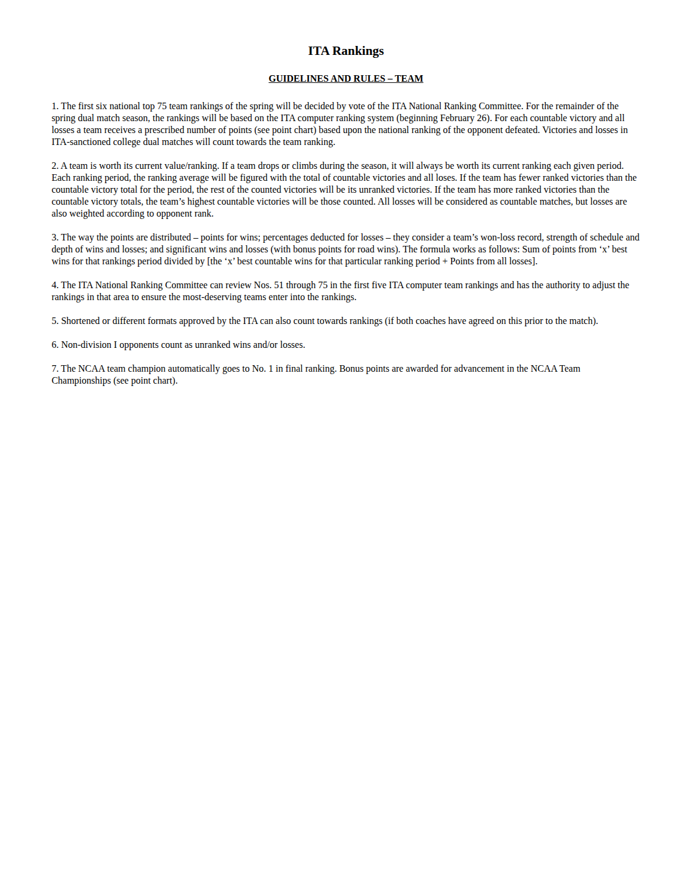ITA Rankings
GUIDELINES AND RULES – TEAM
1. The first six national top 75 team rankings of the spring will be decided by vote of the ITA National Ranking Committee. For the remainder of the spring dual match season, the rankings will be based on the ITA computer ranking system (beginning February 26). For each countable victory and all losses a team receives a prescribed number of points (see point chart) based upon the national ranking of the opponent defeated. Victories and losses in ITA-sanctioned college dual matches will count towards the team ranking.
2. A team is worth its current value/ranking. If a team drops or climbs during the season, it will always be worth its current ranking each given period. Each ranking period, the ranking average will be figured with the total of countable victories and all loses. If the team has fewer ranked victories than the countable victory total for the period, the rest of the counted victories will be its unranked victories. If the team has more ranked victories than the countable victory totals, the team’s highest countable victories will be those counted. All losses will be considered as countable matches, but losses are also weighted according to opponent rank.
3. The way the points are distributed – points for wins; percentages deducted for losses – they consider a team’s won-loss record, strength of schedule and depth of wins and losses; and significant wins and losses (with bonus points for road wins). The formula works as follows: Sum of points from ‘x’ best wins for that rankings period divided by [the ‘x’ best countable wins for that particular ranking period + Points from all losses].
4. The ITA National Ranking Committee can review Nos. 51 through 75 in the first five ITA computer team rankings and has the authority to adjust the rankings in that area to ensure the most-deserving teams enter into the rankings.
5. Shortened or different formats approved by the ITA can also count towards rankings (if both coaches have agreed on this prior to the match).
6. Non-division I opponents count as unranked wins and/or losses.
7. The NCAA team champion automatically goes to No. 1 in final ranking. Bonus points are awarded for advancement in the NCAA Team Championships (see point chart).